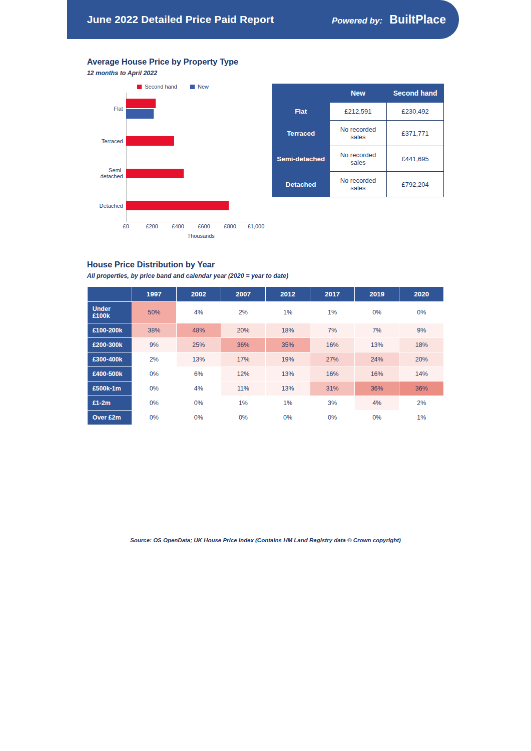June 2022 Detailed Price Paid Report
Powered by: BuiltPlace
Average House Price by Property Type
12 months to April 2022
Second hand New
Flat
Terraced
Semi-detached
Detached
£0 £200 £400 £600 £800 £1,000
Thousands
| | New | Second hand |
| --- | --- | --- |
| Flat | £212,591 | £230,492 |
| Terraced | No recorded sales | £371,771 |
| Semi-detached | No recorded sales | £441,695 |
| Detached | No recorded sales | £792,204 |
House Price Distribution by Year
All properties, by price band and calendar year (2020 = year to date)
| | 1997 | 2002 | 2007 | 2012 | 2017 | 2019 | 2020 |
| --- | --- | --- | --- | --- | --- | --- | --- |
| Under £100k | 50% | 4% | 2% | 1% | 1% | 0% | 0% |
| £100-200k | 38% | 48% | 20% | 18% | 7% | 7% | 9% |
| £200-300k | 9% | 25% | 36% | 35% | 16% | 13% | 18% |
| £300-400k | 2% | 13% | 17% | 19% | 27% | 24% | 20% |
| £400-500k | 0% | 6% | 12% | 13% | 16% | 16% | 14% |
| £500k-1m | 0% | 4% | 11% | 13% | 31% | 36% | 36% |
| £1-2m | 0% | 0% | 1% | 1% | 3% | 4% | 2% |
| Over £2m | 0% | 0% | 0% | 0% | 0% | 0% | 1% |
Source: OS OpenData; UK House Price Index (Contains HM Land Registry data © Crown copyright)